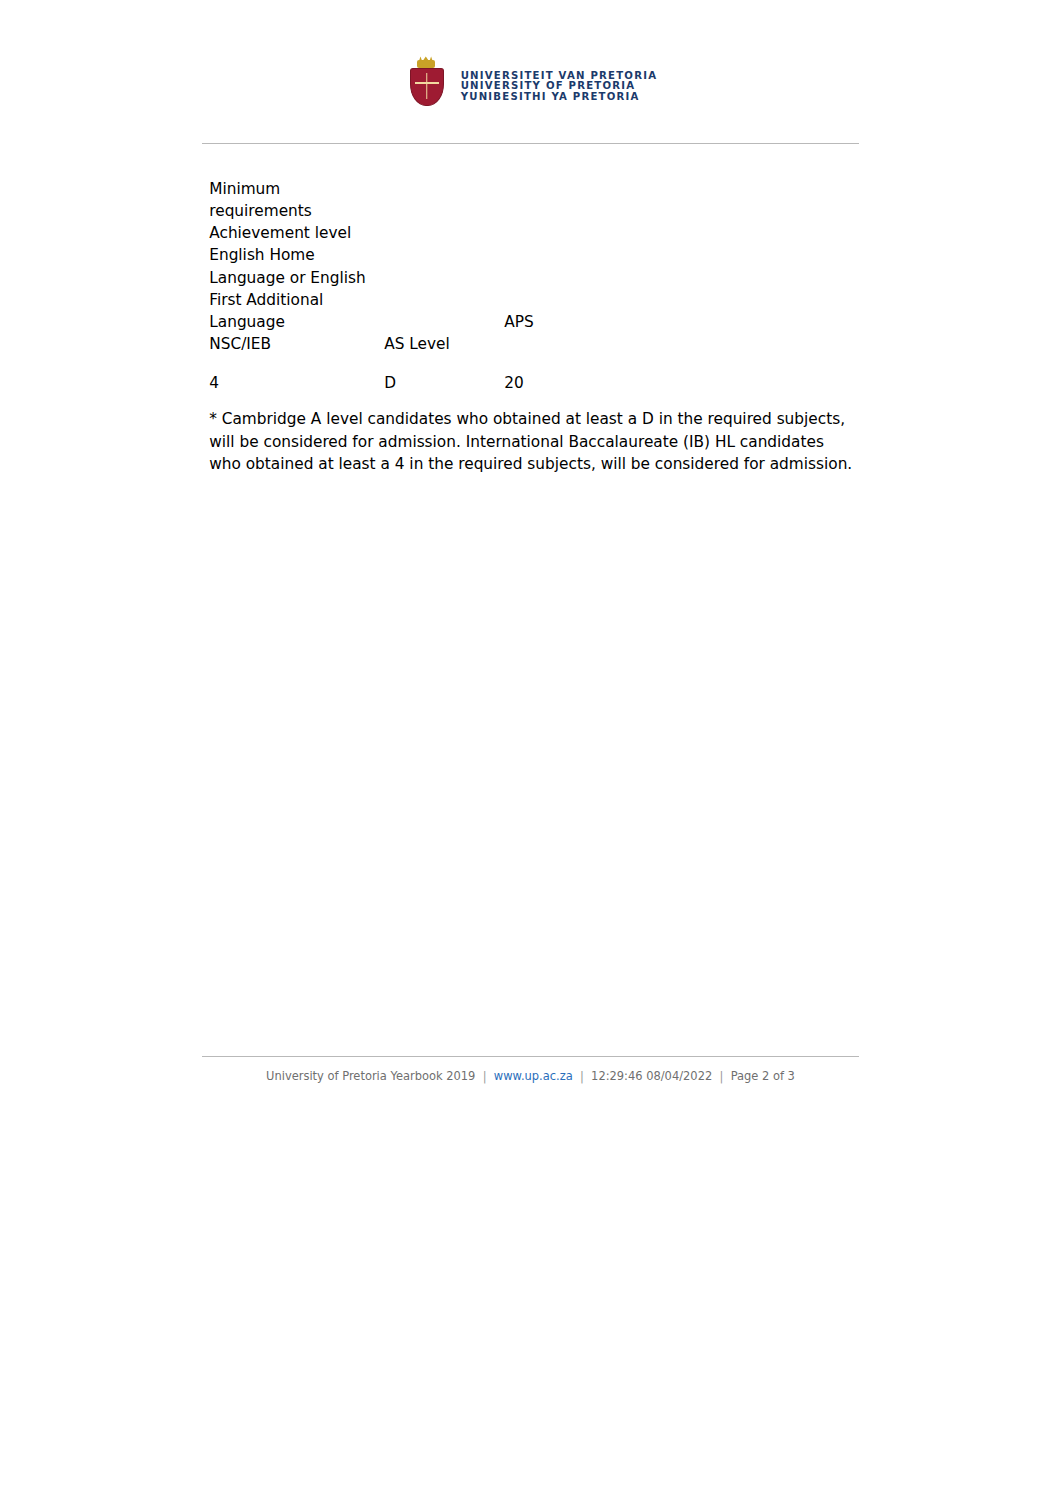UNIVERSITEIT VAN PRETORIA
UNIVERSITY OF PRETORIA
YUNIBESITHI YA PRETORIA
| Minimum requirements | | |
| Achievement level | | |
| English Home Language or English First Additional Language | | APS |
| NSC/IEB | AS Level | |
| 4 | D | 20 |
* Cambridge A level candidates who obtained at least a D in the required subjects, will be considered for admission. International Baccalaureate (IB) HL candidates who obtained at least a 4 in the required subjects, will be considered for admission.
University of Pretoria Yearbook 2019 | www.up.ac.za | 12:29:46 08/04/2022 | Page 2 of 3